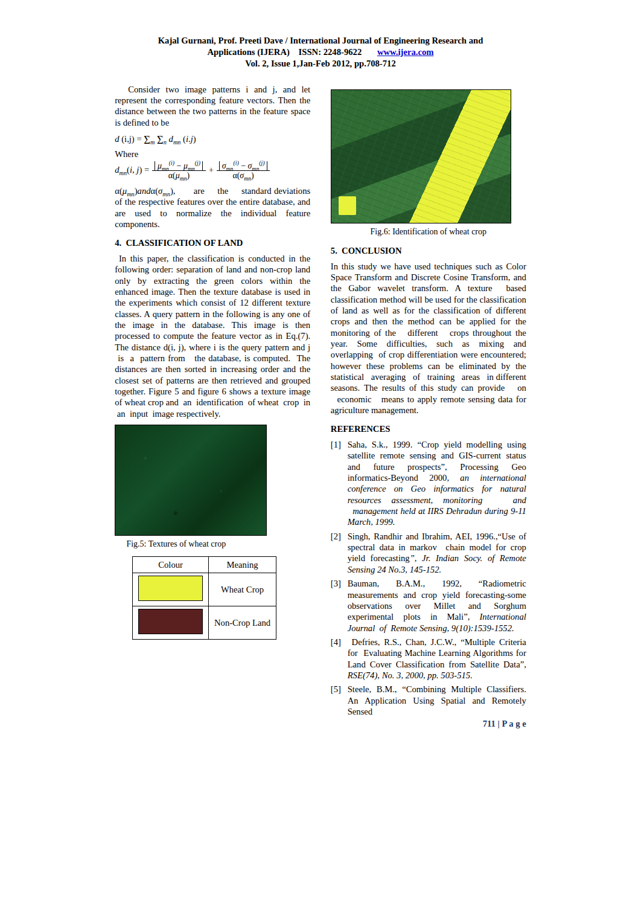Kajal Gurnani, Prof. Preeti Dave / International Journal of Engineering Research and
Applications (IJERA) ISSN: 2248-9622 www.ijera.com
Vol. 2, Issue 1,Jan-Feb 2012, pp.708-712
Consider two image patterns i and j, and let represent the corresponding feature vectors. Then the distance between the two patterns in the feature space is defined to be
d (i,j) = Σm Σn dmn (i.j)
Where
dmn(i, j) = μmn(i) − μmn(j) α(μmn) + σmn(i) − σmn(j) α(σmn)
α(μmn)and α(σmn), are the standard deviations of the respective features over the entire database, and are used to normalize the individual feature components.
4. CLASSIFICATION OF LAND
In this paper, the classification is conducted in the following order: separation of land and non-crop land only by extracting the green colors within the enhanced image. Then the texture database is used in the experiments which consist of 12 different texture classes. A query pattern in the following is any one of the image in the database. This image is then processed to compute the feature vector as in Eq.(7). The distance d(i, j), where i is the query pattern and j is a pattern from the database, is computed. The distances are then sorted in increasing order and the closest set of patterns are then retrieved and grouped together. Figure 5 and figure 6 shows a texture image of wheat crop and an identification of wheat crop in an input image respectively.
Fig.5: Textures of wheat crop
| Colour | Meaning |
| --- | --- |
| | Wheat Crop |
| | Non-Crop Land |
Fig.6: Identification of wheat crop
5. CONCLUSION
In this study we have used techniques such as Color Space Transform and Discrete Cosine Transform, and the Gabor wavelet transform. A texture based classification method will be used for the classification of land as well as for the classification of different crops and then the method can be applied for the monitoring of the different crops throughout the year. Some difficulties, such as mixing and overlapping of crop differentiation were encountered; however these problems can be eliminated by the statistical averaging of training areas in different seasons. The results of this study can provide on economic means to apply remote sensing data for agriculture management.
REFERENCES
Saha, S.k., 1999. “Crop yield modelling using satellite remote sensing and GIS-current status and future prospects”, Processing Geo informatics-Beyond 2000, an international conference on Geo informatics for natural resources assessment, monitoring and management held at IIRS Dehradun during 9-11 March, 1999.
Singh, Randhir and Ibrahim, AEI, 1996.,“Use of spectral data in markov chain model for crop yield forecasting”, Jr. Indian Socy. of Remote Sensing 24 No.3, 145-152.
Bauman, B.A.M., 1992, “Radiometric measurements and crop yield forecasting-some observations over Millet and Sorghum experimental plots in Mali”, International Journal of Remote Sensing, 9(10):1539-1552.
Defries, R.S., Chan, J.C.W., “Multiple Criteria for Evaluating Machine Learning Algorithms for Land Cover Classification from Satellite Data”, RSE(74), No. 3, 2000, pp. 503-515.
Steele, B.M., “Combining Multiple Classifiers. An Application Using Spatial and Remotely Sensed
711 | P a g e